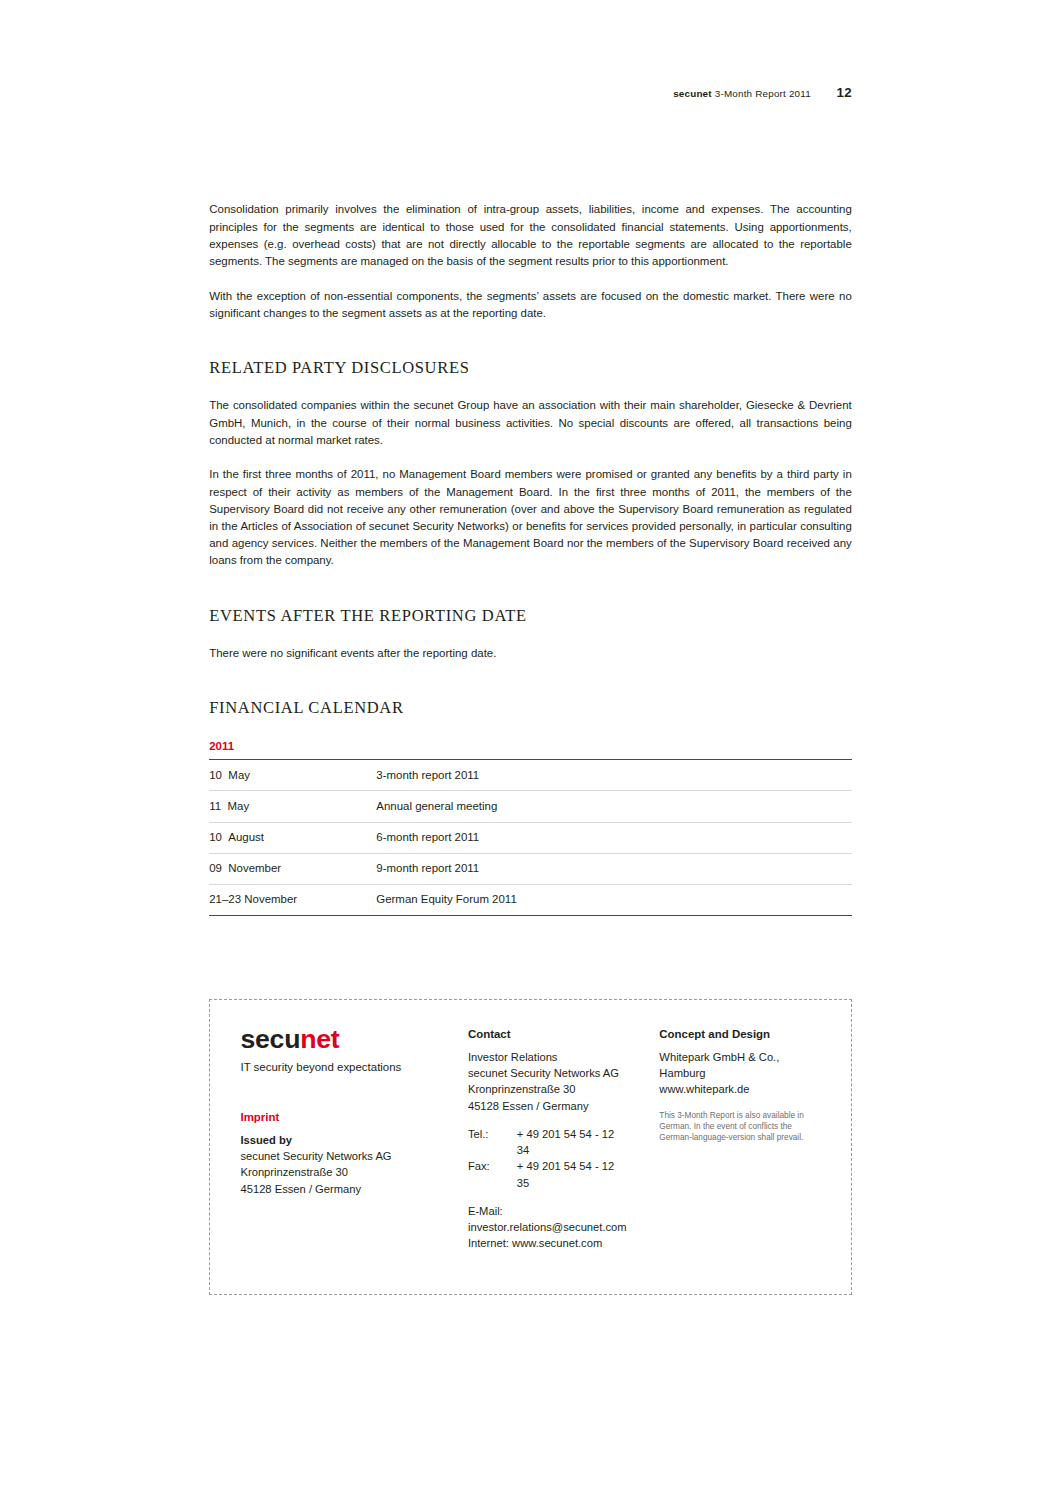secunet 3-Month Report 2011 12
Consolidation primarily involves the elimination of intra-group assets, liabilities, income and expenses. The accounting principles for the segments are identical to those used for the consolidated financial statements. Using apportionments, expenses (e.g. overhead costs) that are not directly allocable to the reportable segments are allocated to the reportable segments. The segments are managed on the basis of the segment results prior to this apportionment.
With the exception of non-essential components, the segments’ assets are focused on the domestic market. There were no significant changes to the segment assets as at the reporting date.
RELATED PARTY DISCLOSURES
The consolidated companies within the secunet Group have an association with their main shareholder, Giesecke & Devrient GmbH, Munich, in the course of their normal business activities. No special discounts are offered, all transactions being conducted at normal market rates.
In the first three months of 2011, no Management Board members were promised or granted any benefits by a third party in respect of their activity as members of the Management Board. In the first three months of 2011, the members of the Supervisory Board did not receive any other remuneration (over and above the Supervisory Board remuneration as regulated in the Articles of Association of secunet Security Networks) or benefits for services provided personally, in particular consulting and agency services. Neither the members of the Management Board nor the members of the Supervisory Board received any loans from the company.
EVENTS AFTER THE REPORTING DATE
There were no significant events after the reporting date.
FINANCIAL CALENDAR
2011
| 10 May | 3-month report 2011 |
| 11 May | Annual general meeting |
| 10 August | 6-month report 2011 |
| 09 November | 9-month report 2011 |
| 21–23 November | German Equity Forum 2011 |
secu net
IT security beyond expectations
Imprint
Issued by
secunet Security Networks AG
Kronprinzenstraße 30
45128 Essen / Germany
Contact
Investor Relations
secunet Security Networks AG
Kronprinzenstraße 30
45128 Essen / Germany
Tel.:+ 49 201 54 54 - 12 34 Fax:+ 49 201 54 54 - 12 35
E-Mail:
investor.relations@secunet.com
Internet: www.secunet.com
Concept and Design
Whitepark GmbH & Co., Hamburg
www.whitepark.de
This 3-Month Report is also available in German. In the event of conflicts the German-language-version shall prevail.